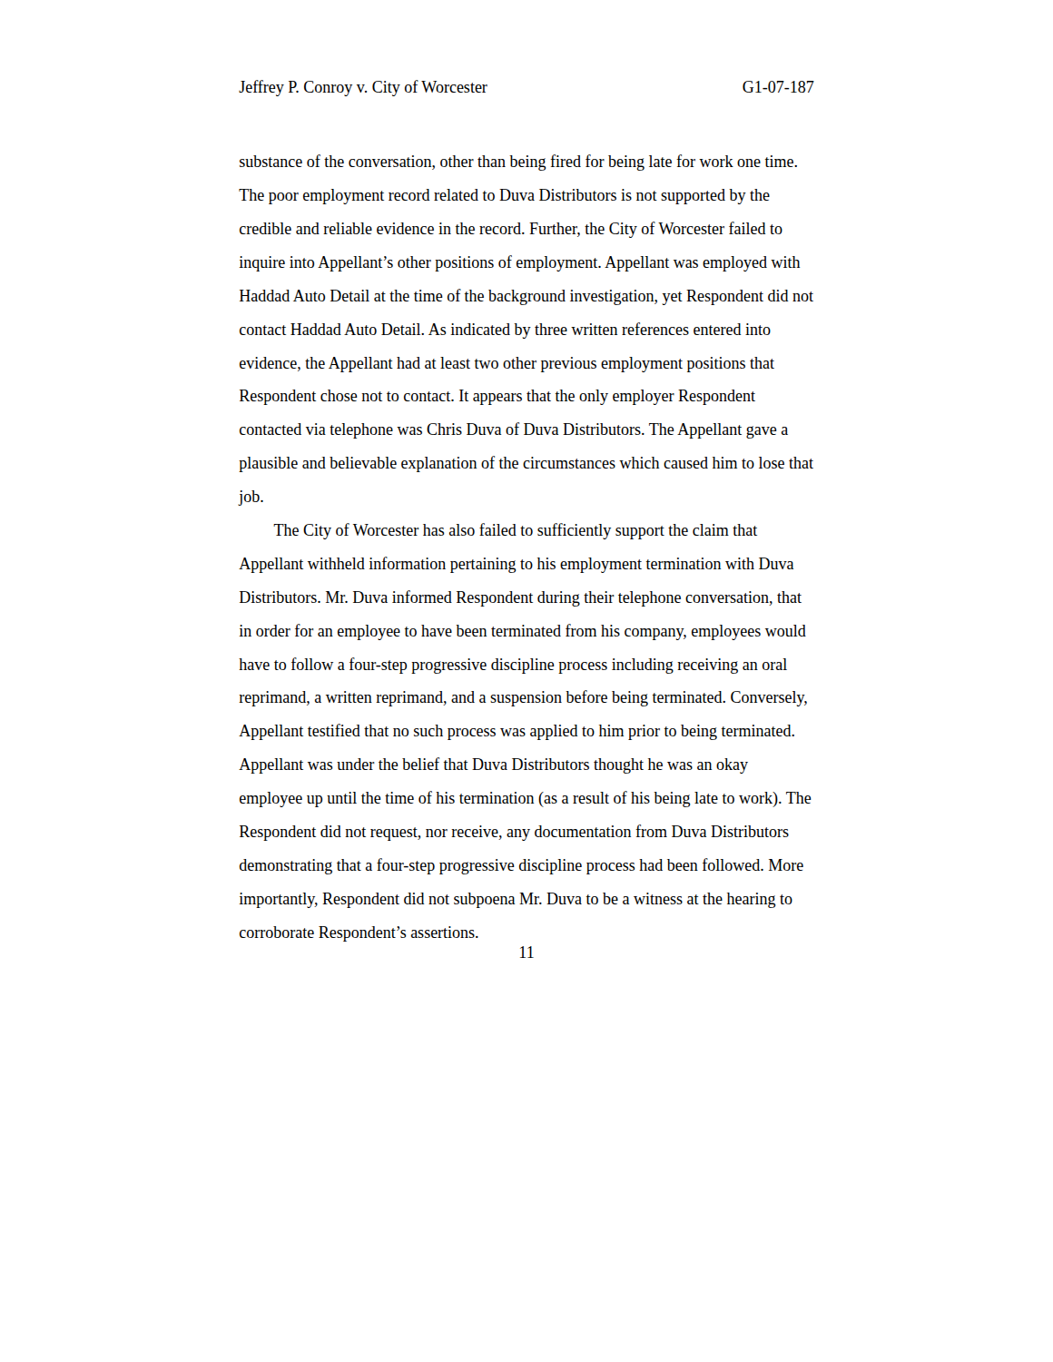Jeffrey P. Conroy v. City of Worcester G1-07-187
substance of the conversation, other than being fired for being late for work one time. The poor employment record related to Duva Distributors is not supported by the credible and reliable evidence in the record. Further, the City of Worcester failed to inquire into Appellant’s other positions of employment. Appellant was employed with Haddad Auto Detail at the time of the background investigation, yet Respondent did not contact Haddad Auto Detail. As indicated by three written references entered into evidence, the Appellant had at least two other previous employment positions that Respondent chose not to contact. It appears that the only employer Respondent contacted via telephone was Chris Duva of Duva Distributors. The Appellant gave a plausible and believable explanation of the circumstances which caused him to lose that job.
The City of Worcester has also failed to sufficiently support the claim that Appellant withheld information pertaining to his employment termination with Duva Distributors. Mr. Duva informed Respondent during their telephone conversation, that in order for an employee to have been terminated from his company, employees would have to follow a four-step progressive discipline process including receiving an oral reprimand, a written reprimand, and a suspension before being terminated. Conversely, Appellant testified that no such process was applied to him prior to being terminated. Appellant was under the belief that Duva Distributors thought he was an okay employee up until the time of his termination (as a result of his being late to work). The Respondent did not request, nor receive, any documentation from Duva Distributors demonstrating that a four-step progressive discipline process had been followed. More importantly, Respondent did not subpoena Mr. Duva to be a witness at the hearing to corroborate Respondent’s assertions.
11